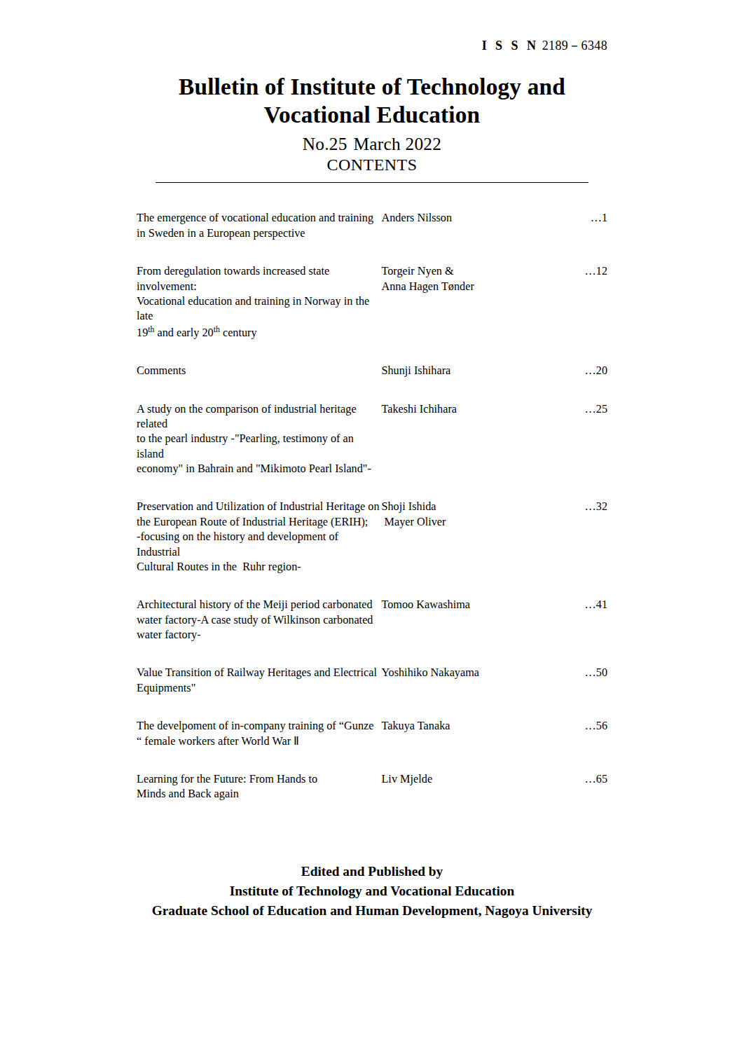I S S N 2189－6348
Bulletin of Institute of Technology and
Vocational Education
No.25 March 2022
CONTENTS
| The emergence of vocational education and training in Sweden in a European perspective | Anders Nilsson | …1 |
| From deregulation towards increased state involvement: Vocational education and training in Norway in the late 19 th and early 20 th century | Torgeir Nyen & Anna Hagen Tønder | …12 |
| Comments | Shunji Ishihara | …20 |
| A study on the comparison of industrial heritage related to the pearl industry -"Pearling, testimony of an island economy" in Bahrain and "Mikimoto Pearl Island"- | Takeshi Ichihara | …25 |
| Preservation and Utilization of Industrial Heritage on the European Route of Industrial Heritage (ERIH); -focusing on the history and development of Industrial Cultural Routes in the Ruhr region- | Shoji Ishida Mayer Oliver | …32 |
| Architectural history of the Meiji period carbonated water factory-A case study of Wilkinson carbonated water factory- | Tomoo Kawashima | …41 |
| Value Transition of Railway Heritages and Electrical Equipments" | Yoshihiko Nakayama | …50 |
| The develpoment of in-company training of “Gunze “ female workers after World War Ⅱ | Takuya Tanaka | …56 |
| Learning for the Future: From Hands to Minds and Back again | Liv Mjelde | …65 |
Edited and Published by
Institute of Technology and Vocational Education
Graduate School of Education and Human Development, Nagoya University